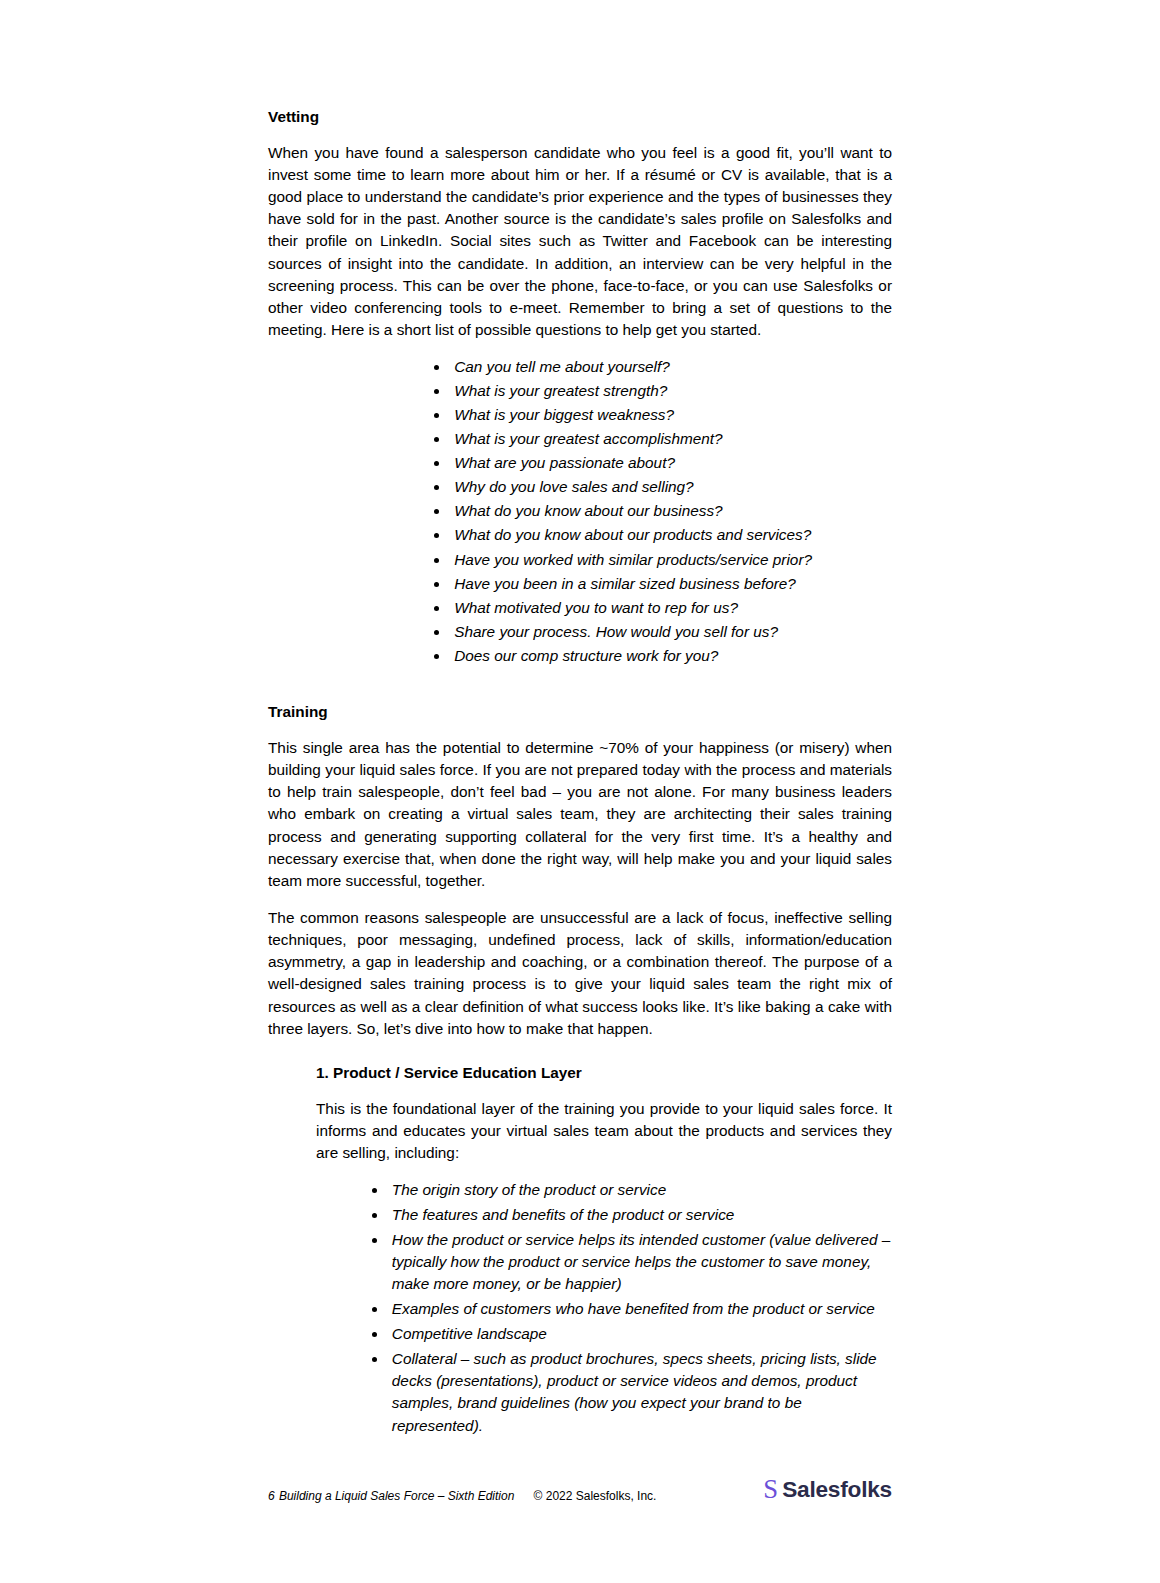Vetting
When you have found a salesperson candidate who you feel is a good fit, you’ll want to invest some time to learn more about him or her. If a résumé or CV is available, that is a good place to understand the candidate’s prior experience and the types of businesses they have sold for in the past. Another source is the candidate’s sales profile on Salesfolks and their profile on LinkedIn. Social sites such as Twitter and Facebook can be interesting sources of insight into the candidate. In addition, an interview can be very helpful in the screening process. This can be over the phone, face-to-face, or you can use Salesfolks or other video conferencing tools to e-meet. Remember to bring a set of questions to the meeting. Here is a short list of possible questions to help get you started.
Can you tell me about yourself?
What is your greatest strength?
What is your biggest weakness?
What is your greatest accomplishment?
What are you passionate about?
Why do you love sales and selling?
What do you know about our business?
What do you know about our products and services?
Have you worked with similar products/service prior?
Have you been in a similar sized business before?
What motivated you to want to rep for us?
Share your process. How would you sell for us?
Does our comp structure work for you?
Training
This single area has the potential to determine ~70% of your happiness (or misery) when building your liquid sales force. If you are not prepared today with the process and materials to help train salespeople, don’t feel bad – you are not alone. For many business leaders who embark on creating a virtual sales team, they are architecting their sales training process and generating supporting collateral for the very first time. It’s a healthy and necessary exercise that, when done the right way, will help make you and your liquid sales team more successful, together.
The common reasons salespeople are unsuccessful are a lack of focus, ineffective selling techniques, poor messaging, undefined process, lack of skills, information/education asymmetry, a gap in leadership and coaching, or a combination thereof. The purpose of a well-designed sales training process is to give your liquid sales team the right mix of resources as well as a clear definition of what success looks like. It’s like baking a cake with three layers. So, let’s dive into how to make that happen.
1. Product / Service Education Layer
This is the foundational layer of the training you provide to your liquid sales force. It informs and educates your virtual sales team about the products and services they are selling, including:
The origin story of the product or service
The features and benefits of the product or service
How the product or service helps its intended customer (value delivered – typically how the product or service helps the customer to save money, make more money, or be happier)
Examples of customers who have benefited from the product or service
Competitive landscape
Collateral – such as product brochures, specs sheets, pricing lists, slide decks (presentations), product or service videos and demos, product samples, brand guidelines (how you expect your brand to be represented).
6 Building a Liquid Sales Force – Sixth Edition© 2022 Salesfolks, Inc.
SSalesfolks